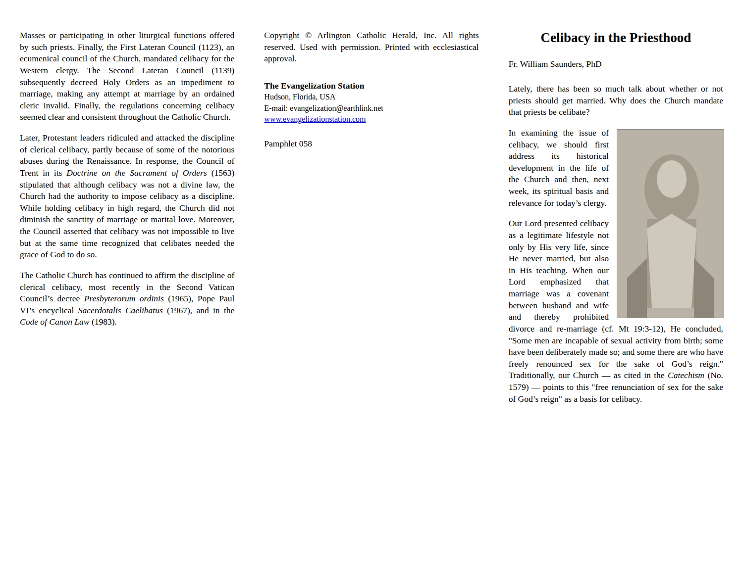Masses or participating in other liturgical functions offered by such priests. Finally, the First Lateran Council (1123), an ecumenical council of the Church, mandated celibacy for the Western clergy. The Second Lateran Council (1139) subsequently decreed Holy Orders as an impediment to marriage, making any attempt at marriage by an ordained cleric invalid. Finally, the regulations concerning celibacy seemed clear and consistent throughout the Catholic Church.
Later, Protestant leaders ridiculed and attacked the discipline of clerical celibacy, partly because of some of the notorious abuses during the Renaissance. In response, the Council of Trent in its Doctrine on the Sacrament of Orders (1563) stipulated that although celibacy was not a divine law, the Church had the authority to impose celibacy as a discipline. While holding celibacy in high regard, the Church did not diminish the sanctity of marriage or marital love. Moreover, the Council asserted that celibacy was not impossible to live but at the same time recognized that celibates needed the grace of God to do so.
The Catholic Church has continued to affirm the discipline of clerical celibacy, most recently in the Second Vatican Council’s decree Presbyterorum ordinis (1965), Pope Paul VI’s encyclical Sacerdotalis Caelibatus (1967), and in the Code of Canon Law (1983).
Copyright © Arlington Catholic Herald, Inc. All rights reserved. Used with permission. Printed with ecclesiastical approval.
The Evangelization Station
Hudson, Florida, USA
E-mail: evangelization@earthlink.net
www.evangelizationstation.com
Pamphlet 058
Celibacy in the Priesthood
Fr. William Saunders, PhD
Lately, there has been so much talk about whether or not priests should get married. Why does the Church mandate that priests be celibate?
In examining the issue of celibacy, we should first address its historical development in the life of the Church and then, next week, its spiritual basis and relevance for today’s clergy.
Our Lord presented celibacy as a legitimate lifestyle not only by His very life, since He never married, but also in His teaching. When our Lord emphasized that marriage was a covenant between husband and wife and thereby prohibited divorce and re-marriage (cf. Mt 19:3-12), He concluded, "Some men are incapable of sexual activity from birth; some have been deliberately made so; and some there are who have freely renounced sex for the sake of God’s reign." Traditionally, our Church — as cited in the Catechism (No. 1579) — points to this "free renunciation of sex for the sake of God’s reign" as a basis for celibacy.